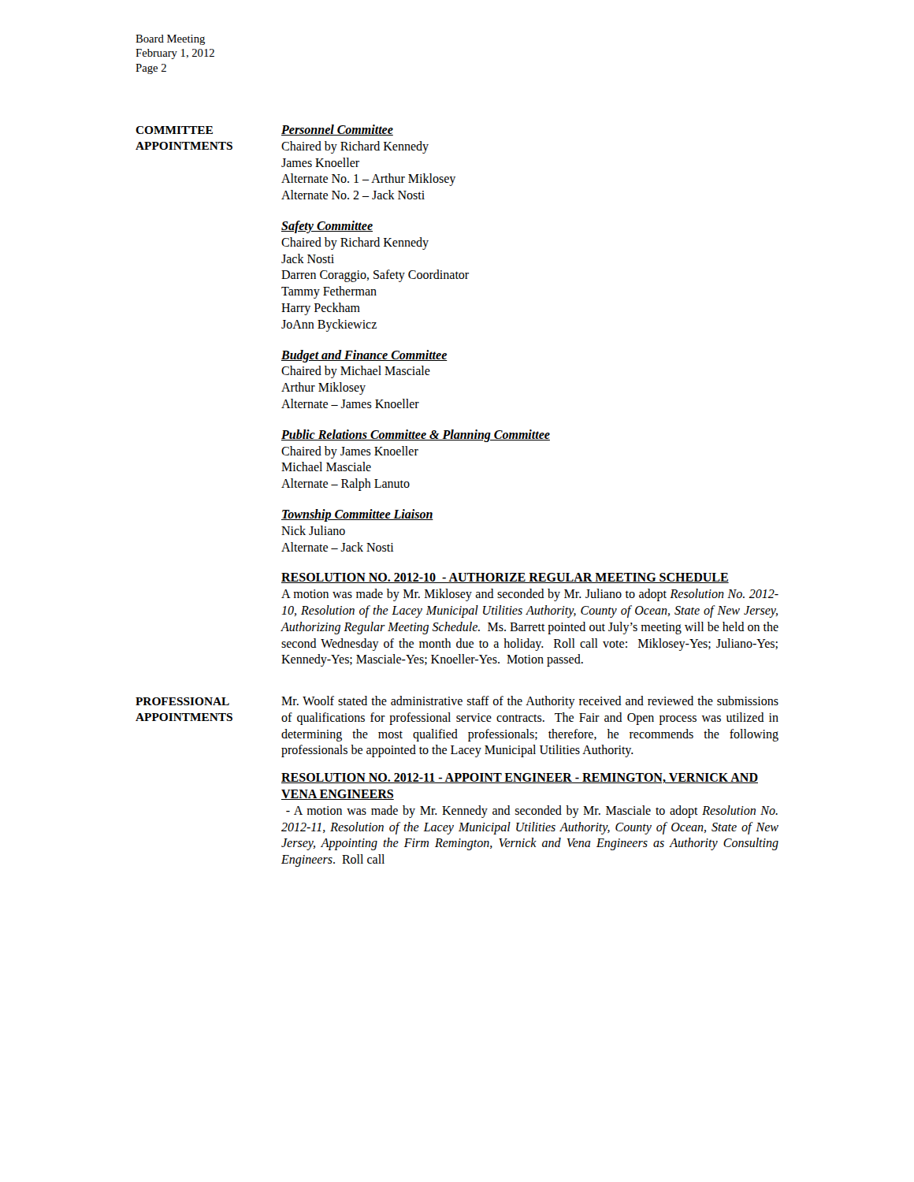Board Meeting
February 1, 2012
Page 2
COMMITTEE
APPOINTMENTS
Personnel Committee
Chaired by Richard Kennedy
James Knoeller
Alternate No. 1 – Arthur Miklosey
Alternate No. 2 – Jack Nosti
Safety Committee
Chaired by Richard Kennedy
Jack Nosti
Darren Coraggio, Safety Coordinator
Tammy Fetherman
Harry Peckham
JoAnn Byckiewicz
Budget and Finance Committee
Chaired by Michael Masciale
Arthur Miklosey
Alternate – James Knoeller
Public Relations Committee & Planning Committee
Chaired by James Knoeller
Michael Masciale
Alternate – Ralph Lanuto
Township Committee Liaison
Nick Juliano
Alternate – Jack Nosti
RESOLUTION NO. 2012-10 - AUTHORIZE REGULAR MEETING SCHEDULE
A motion was made by Mr. Miklosey and seconded by Mr. Juliano to adopt Resolution No. 2012-10, Resolution of the Lacey Municipal Utilities Authority, County of Ocean, State of New Jersey, Authorizing Regular Meeting Schedule. Ms. Barrett pointed out July’s meeting will be held on the second Wednesday of the month due to a holiday. Roll call vote: Miklosey-Yes; Juliano-Yes; Kennedy-Yes; Masciale-Yes; Knoeller-Yes. Motion passed.
PROFESSIONAL
APPOINTMENTS
Mr. Woolf stated the administrative staff of the Authority received and reviewed the submissions of qualifications for professional service contracts. The Fair and Open process was utilized in determining the most qualified professionals; therefore, he recommends the following professionals be appointed to the Lacey Municipal Utilities Authority.
RESOLUTION NO. 2012-11 - APPOINT ENGINEER - REMINGTON, VERNICK AND VENA ENGINEERS
- A motion was made by Mr. Kennedy and seconded by Mr. Masciale to adopt Resolution No. 2012-11, Resolution of the Lacey Municipal Utilities Authority, County of Ocean, State of New Jersey, Appointing the Firm Remington, Vernick and Vena Engineers as Authority Consulting Engineers. Roll call